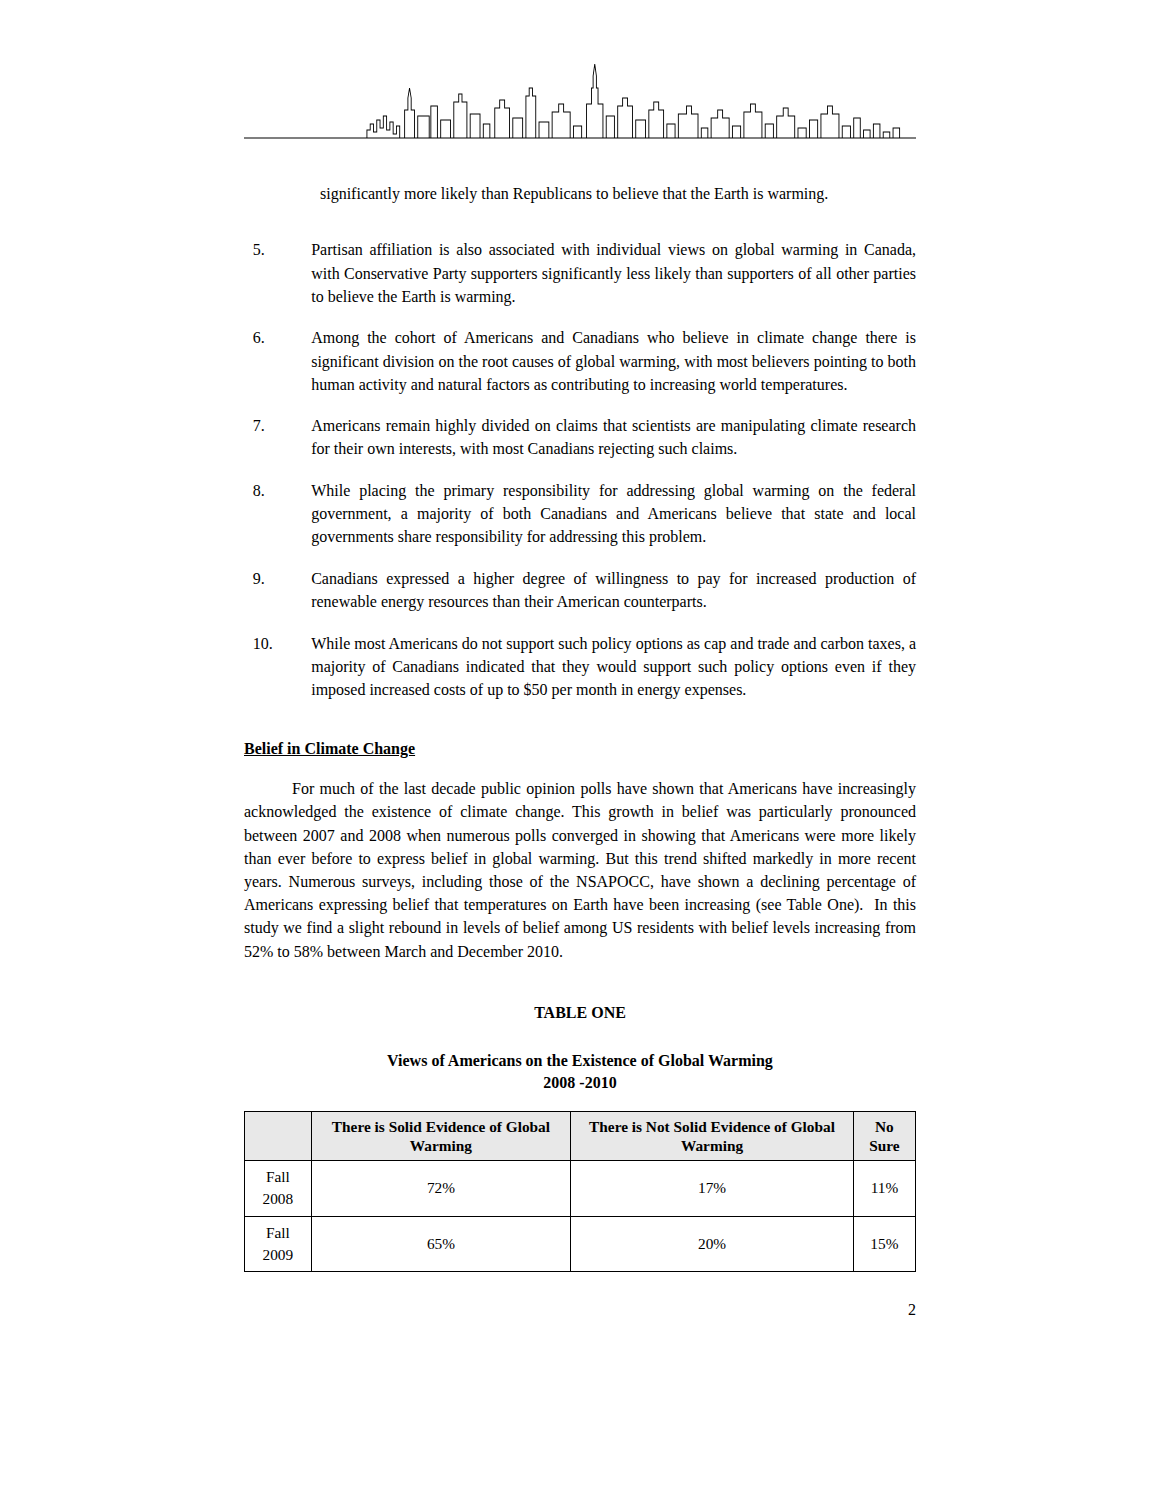significantly more likely than Republicans to believe that the Earth is warming.
5. Partisan affiliation is also associated with individual views on global warming in Canada, with Conservative Party supporters significantly less likely than supporters of all other parties to believe the Earth is warming.
6. Among the cohort of Americans and Canadians who believe in climate change there is significant division on the root causes of global warming, with most believers pointing to both human activity and natural factors as contributing to increasing world temperatures.
7. Americans remain highly divided on claims that scientists are manipulating climate research for their own interests, with most Canadians rejecting such claims.
8. While placing the primary responsibility for addressing global warming on the federal government, a majority of both Canadians and Americans believe that state and local governments share responsibility for addressing this problem.
9. Canadians expressed a higher degree of willingness to pay for increased production of renewable energy resources than their American counterparts.
10. While most Americans do not support such policy options as cap and trade and carbon taxes, a majority of Canadians indicated that they would support such policy options even if they imposed increased costs of up to $50 per month in energy expenses.
Belief in Climate Change
For much of the last decade public opinion polls have shown that Americans have increasingly acknowledged the existence of climate change. This growth in belief was particularly pronounced between 2007 and 2008 when numerous polls converged in showing that Americans were more likely than ever before to express belief in global warming. But this trend shifted markedly in more recent years. Numerous surveys, including those of the NSAPOCC, have shown a declining percentage of Americans expressing belief that temperatures on Earth have been increasing (see Table One). In this study we find a slight rebound in levels of belief among US residents with belief levels increasing from 52% to 58% between March and December 2010.
TABLE ONE
Views of Americans on the Existence of Global Warming
2008 -2010
| | There is Solid Evidence of Global Warming | There is Not Solid Evidence of Global Warming | No Sure |
| --- | --- | --- | --- |
| Fall 2008 | 72% | 17% | 11% |
| Fall 2009 | 65% | 20% | 15% |
2